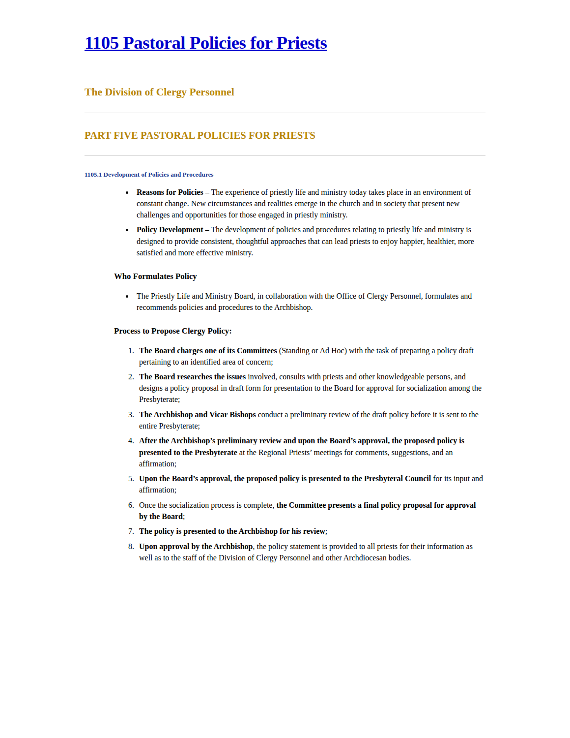1105 Pastoral Policies for Priests
The Division of Clergy Personnel
PART FIVE PASTORAL POLICIES FOR PRIESTS
1105.1 Development of Policies and Procedures
Reasons for Policies – The experience of priestly life and ministry today takes place in an environment of constant change. New circumstances and realities emerge in the church and in society that present new challenges and opportunities for those engaged in priestly ministry.
Policy Development – The development of policies and procedures relating to priestly life and ministry is designed to provide consistent, thoughtful approaches that can lead priests to enjoy happier, healthier, more satisfied and more effective ministry.
Who Formulates Policy
The Priestly Life and Ministry Board, in collaboration with the Office of Clergy Personnel, formulates and recommends policies and procedures to the Archbishop.
Process to Propose Clergy Policy:
The Board charges one of its Committees (Standing or Ad Hoc) with the task of preparing a policy draft pertaining to an identified area of concern;
The Board researches the issues involved, consults with priests and other knowledgeable persons, and designs a policy proposal in draft form for presentation to the Board for approval for socialization among the Presbyterate;
The Archbishop and Vicar Bishops conduct a preliminary review of the draft policy before it is sent to the entire Presbyterate;
After the Archbishop’s preliminary review and upon the Board’s approval, the proposed policy is presented to the Presbyterate at the Regional Priests’ meetings for comments, suggestions, and an affirmation;
Upon the Board’s approval, the proposed policy is presented to the Presbyteral Council for its input and affirmation;
Once the socialization process is complete, the Committee presents a final policy proposal for approval by the Board;
The policy is presented to the Archbishop for his review;
Upon approval by the Archbishop, the policy statement is provided to all priests for their information as well as to the staff of the Division of Clergy Personnel and other Archdiocesan bodies.